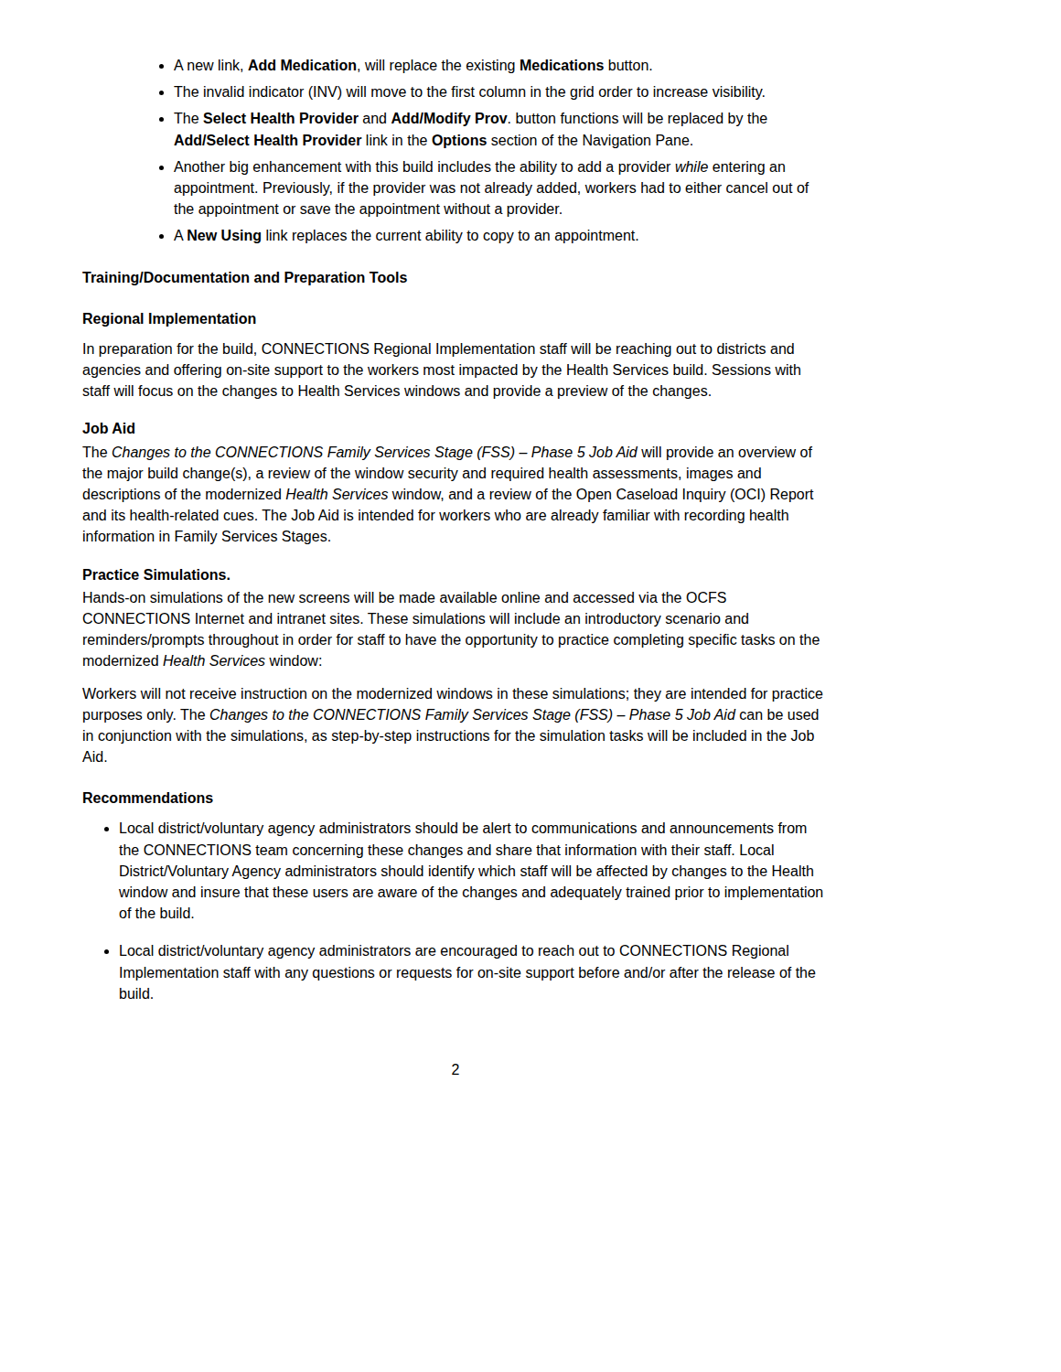A new link, Add Medication, will replace the existing Medications button.
The invalid indicator (INV) will move to the first column in the grid order to increase visibility.
The Select Health Provider and Add/Modify Prov. button functions will be replaced by the Add/Select Health Provider link in the Options section of the Navigation Pane.
Another big enhancement with this build includes the ability to add a provider while entering an appointment. Previously, if the provider was not already added, workers had to either cancel out of the appointment or save the appointment without a provider.
A New Using link replaces the current ability to copy to an appointment.
Training/Documentation and Preparation Tools
Regional Implementation
In preparation for the build, CONNECTIONS Regional Implementation staff will be reaching out to districts and agencies and offering on-site support to the workers most impacted by the Health Services build. Sessions with staff will focus on the changes to Health Services windows and provide a preview of the changes.
Job Aid
The Changes to the CONNECTIONS Family Services Stage (FSS) – Phase 5 Job Aid will provide an overview of the major build change(s), a review of the window security and required health assessments, images and descriptions of the modernized Health Services window, and a review of the Open Caseload Inquiry (OCI) Report and its health-related cues. The Job Aid is intended for workers who are already familiar with recording health information in Family Services Stages.
Practice Simulations.
Hands-on simulations of the new screens will be made available online and accessed via the OCFS CONNECTIONS Internet and intranet sites. These simulations will include an introductory scenario and reminders/prompts throughout in order for staff to have the opportunity to practice completing specific tasks on the modernized Health Services window:
Workers will not receive instruction on the modernized windows in these simulations; they are intended for practice purposes only. The Changes to the CONNECTIONS Family Services Stage (FSS) – Phase 5 Job Aid can be used in conjunction with the simulations, as step-by-step instructions for the simulation tasks will be included in the Job Aid.
Recommendations
Local district/voluntary agency administrators should be alert to communications and announcements from the CONNECTIONS team concerning these changes and share that information with their staff. Local District/Voluntary Agency administrators should identify which staff will be affected by changes to the Health window and insure that these users are aware of the changes and adequately trained prior to implementation of the build.
Local district/voluntary agency administrators are encouraged to reach out to CONNECTIONS Regional Implementation staff with any questions or requests for on-site support before and/or after the release of the build.
2